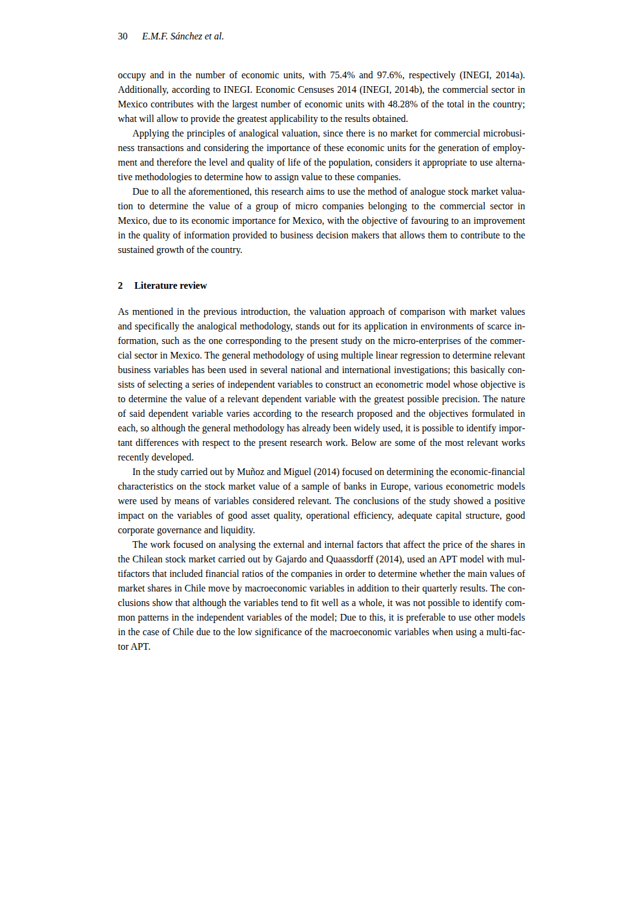30 E.M.F. Sánchez et al.
occupy and in the number of economic units, with 75.4% and 97.6%, respectively (INEGI, 2014a). Additionally, according to INEGI. Economic Censuses 2014 (INEGI, 2014b), the commercial sector in Mexico contributes with the largest number of economic units with 48.28% of the total in the country; what will allow to provide the greatest applicability to the results obtained.
Applying the principles of analogical valuation, since there is no market for commercial microbusiness transactions and considering the importance of these economic units for the generation of employment and therefore the level and quality of life of the population, considers it appropriate to use alternative methodologies to determine how to assign value to these companies.
Due to all the aforementioned, this research aims to use the method of analogue stock market valuation to determine the value of a group of micro companies belonging to the commercial sector in Mexico, due to its economic importance for Mexico, with the objective of favouring to an improvement in the quality of information provided to business decision makers that allows them to contribute to the sustained growth of the country.
2 Literature review
As mentioned in the previous introduction, the valuation approach of comparison with market values and specifically the analogical methodology, stands out for its application in environments of scarce information, such as the one corresponding to the present study on the micro-enterprises of the commercial sector in Mexico. The general methodology of using multiple linear regression to determine relevant business variables has been used in several national and international investigations; this basically consists of selecting a series of independent variables to construct an econometric model whose objective is to determine the value of a relevant dependent variable with the greatest possible precision. The nature of said dependent variable varies according to the research proposed and the objectives formulated in each, so although the general methodology has already been widely used, it is possible to identify important differences with respect to the present research work. Below are some of the most relevant works recently developed.
In the study carried out by Muñoz and Miguel (2014) focused on determining the economic-financial characteristics on the stock market value of a sample of banks in Europe, various econometric models were used by means of variables considered relevant. The conclusions of the study showed a positive impact on the variables of good asset quality, operational efficiency, adequate capital structure, good corporate governance and liquidity.
The work focused on analysing the external and internal factors that affect the price of the shares in the Chilean stock market carried out by Gajardo and Quaassdorff (2014), used an APT model with multifactors that included financial ratios of the companies in order to determine whether the main values of market shares in Chile move by macroeconomic variables in addition to their quarterly results. The conclusions show that although the variables tend to fit well as a whole, it was not possible to identify common patterns in the independent variables of the model; Due to this, it is preferable to use other models in the case of Chile due to the low significance of the macroeconomic variables when using a multi-factor APT.